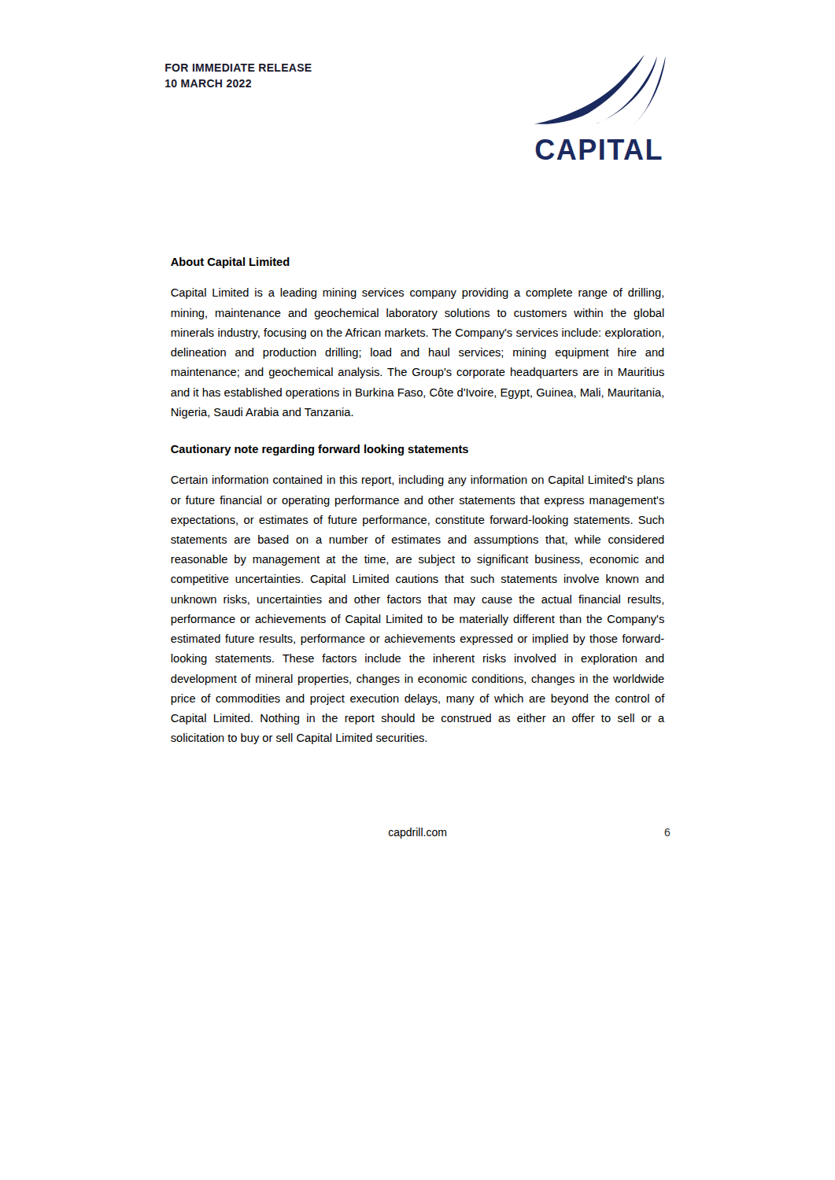FOR IMMEDIATE RELEASE
10 MARCH 2022
CAPITAL
About Capital Limited
Capital Limited is a leading mining services company providing a complete range of drilling, mining, maintenance and geochemical laboratory solutions to customers within the global minerals industry, focusing on the African markets. The Company's services include: exploration, delineation and production drilling; load and haul services; mining equipment hire and maintenance; and geochemical analysis. The Group's corporate headquarters are in Mauritius and it has established operations in Burkina Faso, Côte d'Ivoire, Egypt, Guinea, Mali, Mauritania, Nigeria, Saudi Arabia and Tanzania.
Cautionary note regarding forward looking statements
Certain information contained in this report, including any information on Capital Limited's plans or future financial or operating performance and other statements that express management's expectations, or estimates of future performance, constitute forward-looking statements. Such statements are based on a number of estimates and assumptions that, while considered reasonable by management at the time, are subject to significant business, economic and competitive uncertainties. Capital Limited cautions that such statements involve known and unknown risks, uncertainties and other factors that may cause the actual financial results, performance or achievements of Capital Limited to be materially different than the Company's estimated future results, performance or achievements expressed or implied by those forward-looking statements. These factors include the inherent risks involved in exploration and development of mineral properties, changes in economic conditions, changes in the worldwide price of commodities and project execution delays, many of which are beyond the control of Capital Limited. Nothing in the report should be construed as either an offer to sell or a solicitation to buy or sell Capital Limited securities.
capdrill.com
6